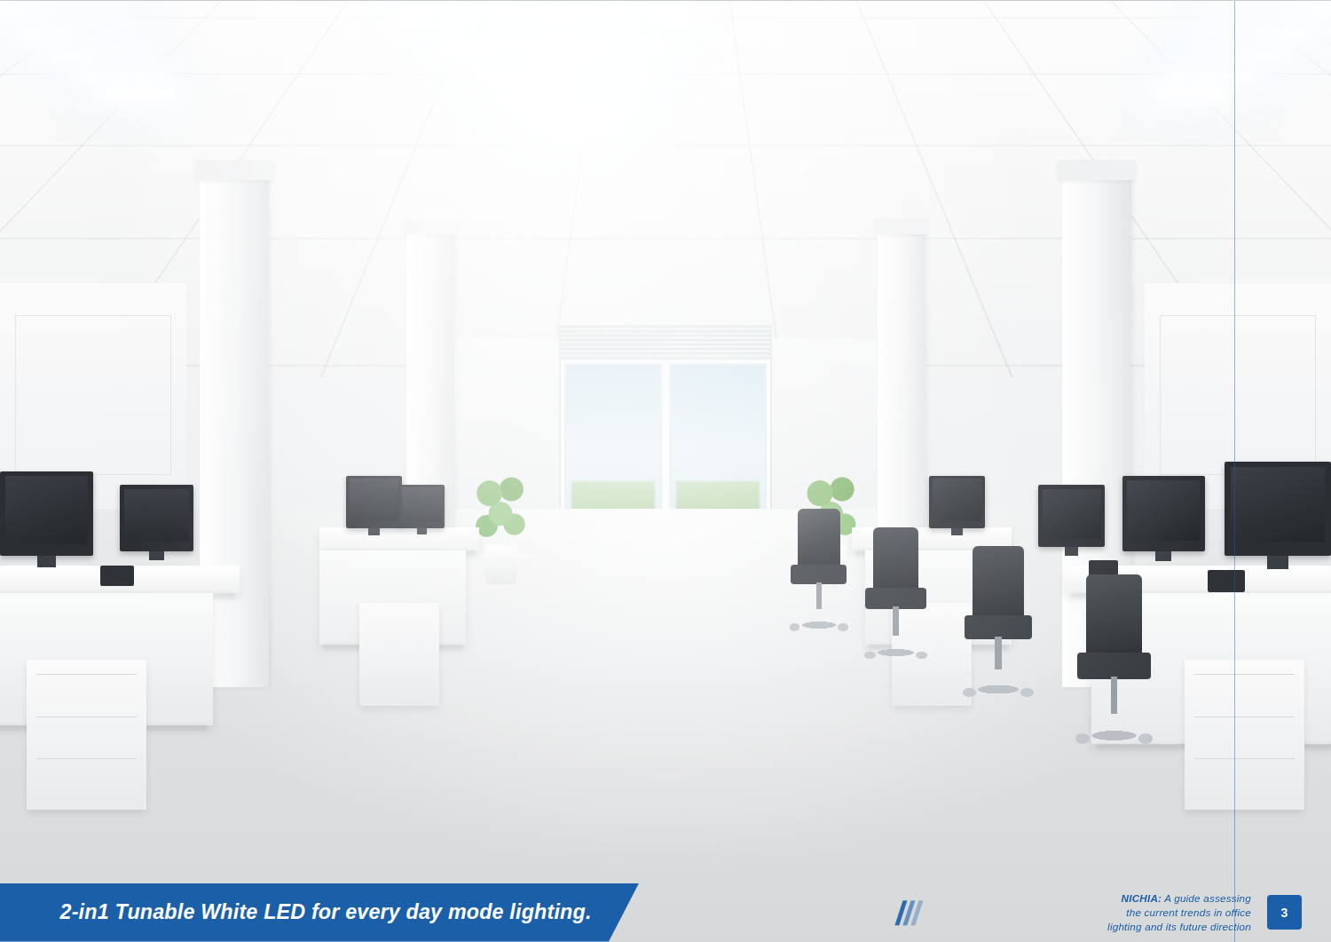2-in1 Tunable White LED for every day mode lighting.
NICHIA: A guide assessing
the current trends in office
lighting and its future direction
3